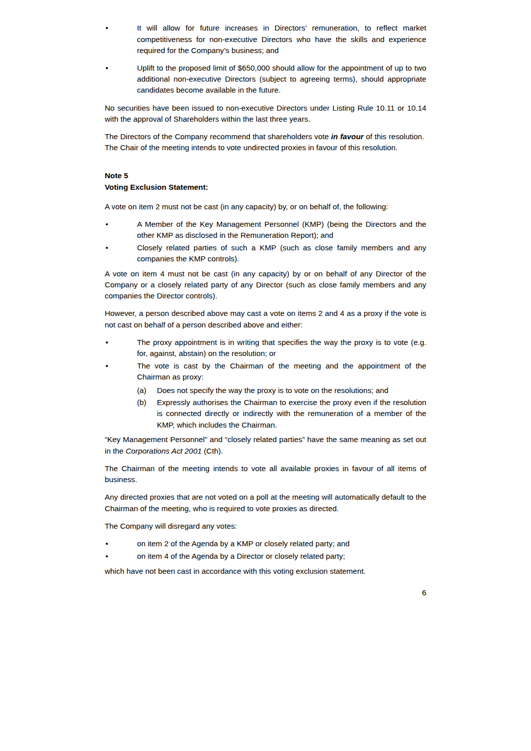It will allow for future increases in Directors’ remuneration, to reflect market competitiveness for non-executive Directors who have the skills and experience required for the Company’s business; and
Uplift to the proposed limit of $650,000 should allow for the appointment of up to two additional non-executive Directors (subject to agreeing terms), should appropriate candidates become available in the future.
No securities have been issued to non-executive Directors under Listing Rule 10.11 or 10.14 with the approval of Shareholders within the last three years.
The Directors of the Company recommend that shareholders vote in favour of this resolution. The Chair of the meeting intends to vote undirected proxies in favour of this resolution.
Note 5
Voting Exclusion Statement:
A vote on item 2 must not be cast (in any capacity) by, or on behalf of, the following:
A Member of the Key Management Personnel (KMP) (being the Directors and the other KMP as disclosed in the Remuneration Report); and
Closely related parties of such a KMP (such as close family members and any companies the KMP controls).
A vote on item 4 must not be cast (in any capacity) by or on behalf of any Director of the Company or a closely related party of any Director (such as close family members and any companies the Director controls).
However, a person described above may cast a vote on items 2 and 4 as a proxy if the vote is not cast on behalf of a person described above and either:
The proxy appointment is in writing that specifies the way the proxy is to vote (e.g. for, against, abstain) on the resolution; or
The vote is cast by the Chairman of the meeting and the appointment of the Chairman as proxy:
(a) Does not specify the way the proxy is to vote on the resolutions; and
(b) Expressly authorises the Chairman to exercise the proxy even if the resolution is connected directly or indirectly with the remuneration of a member of the KMP, which includes the Chairman.
“Key Management Personnel” and “closely related parties” have the same meaning as set out in the Corporations Act 2001 (Cth).
The Chairman of the meeting intends to vote all available proxies in favour of all items of business.
Any directed proxies that are not voted on a poll at the meeting will automatically default to the Chairman of the meeting, who is required to vote proxies as directed.
The Company will disregard any votes:
on item 2 of the Agenda by a KMP or closely related party; and
on item 4 of the Agenda by a Director or closely related party;
which have not been cast in accordance with this voting exclusion statement.
6